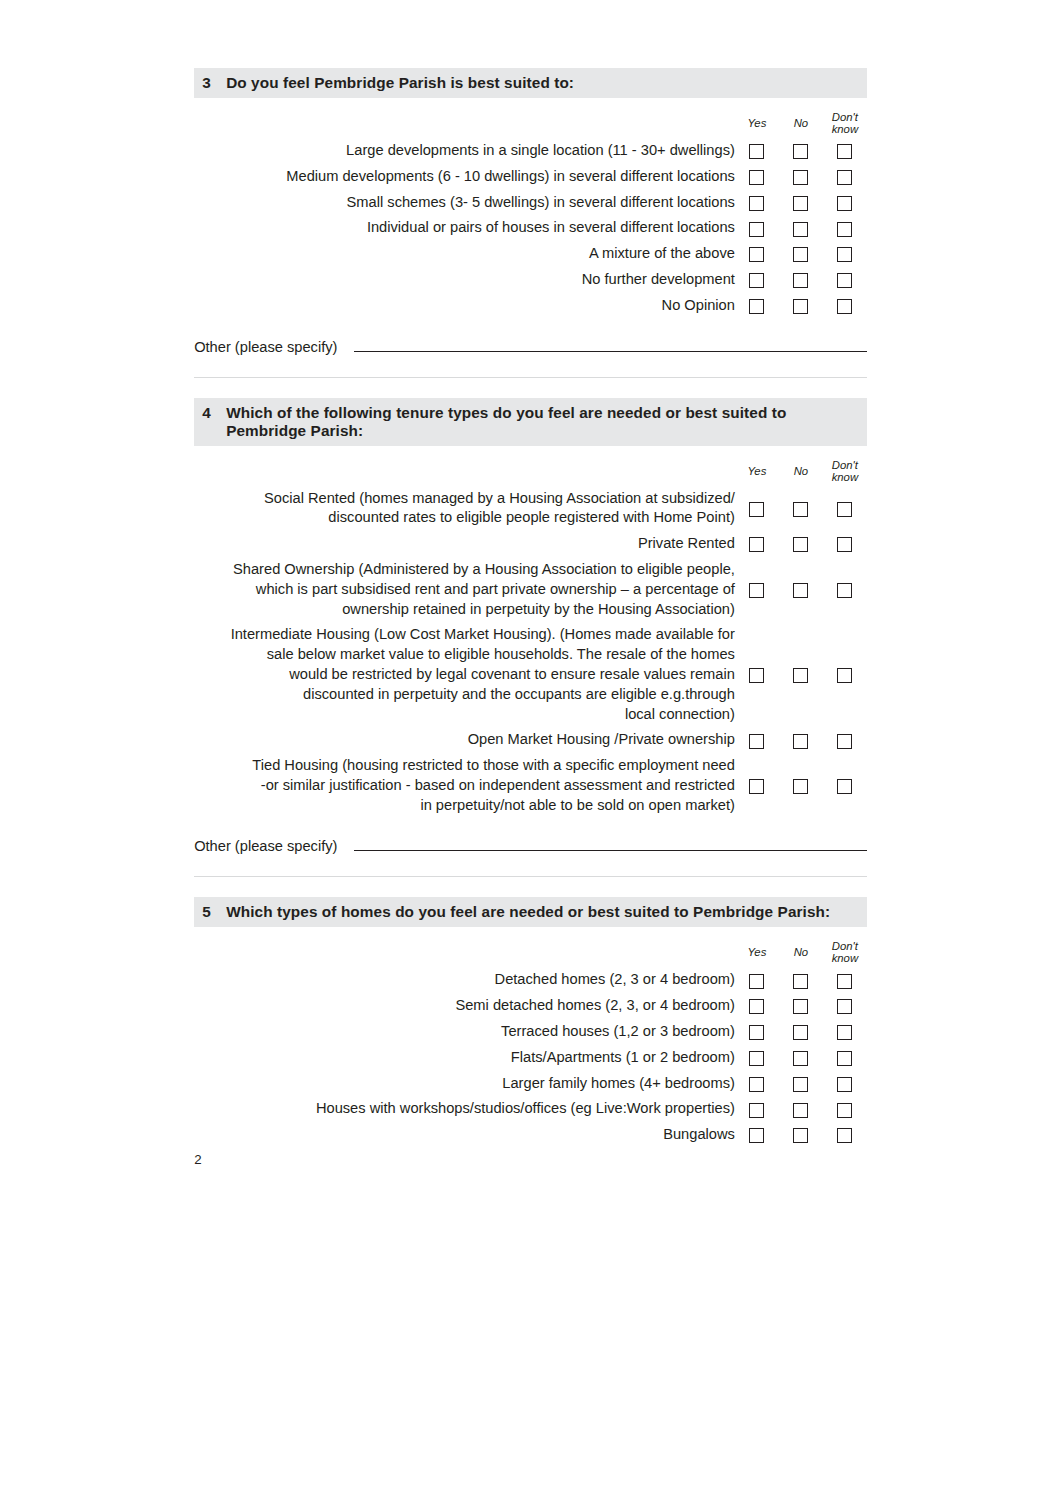3 Do you feel Pembridge Parish is best suited to:
| | Yes | No | Don't know |
| Large developments in a single location (11 - 30+ dwellings) | | | |
| Medium developments (6 - 10 dwellings) in several different locations | | | |
| Small schemes (3- 5 dwellings) in several different locations | | | |
| Individual or pairs of houses in several different locations | | | |
| A mixture of the above | | | |
| No further development | | | |
| No Opinion | | | |
Other (please specify)
4 Which of the following tenure types do you feel are needed or best suited to Pembridge Parish:
| | Yes | No | Don't know |
| Social Rented (homes managed by a Housing Association at subsidized/ discounted rates to eligible people registered with Home Point) | | | |
| Private Rented | | | |
| Shared Ownership (Administered by a Housing Association to eligible people, which is part subsidised rent and part private ownership – a percentage of ownership retained in perpetuity by the Housing Association) | | | |
| Intermediate Housing (Low Cost Market Housing). (Homes made available for sale below market value to eligible households. The resale of the homes would be restricted by legal covenant to ensure resale values remain discounted in perpetuity and the occupants are eligible e.g.through local connection) | | | |
| Open Market Housing /Private ownership | | | |
| Tied Housing (housing restricted to those with a specific employment need -or similar justification - based on independent assessment and restricted in perpetuity/not able to be sold on open market) | | | |
Other (please specify)
5 Which types of homes do you feel are needed or best suited to Pembridge Parish:
| | Yes | No | Don't know |
| Detached homes (2, 3 or 4 bedroom) | | | |
| Semi detached homes (2, 3, or 4 bedroom) | | | |
| Terraced houses (1,2 or 3 bedroom) | | | |
| Flats/Apartments (1 or 2 bedroom) | | | |
| Larger family homes (4+ bedrooms) | | | |
| Houses with workshops/studios/offices (eg Live:Work properties) | | | |
| Bungalows | | | |
2